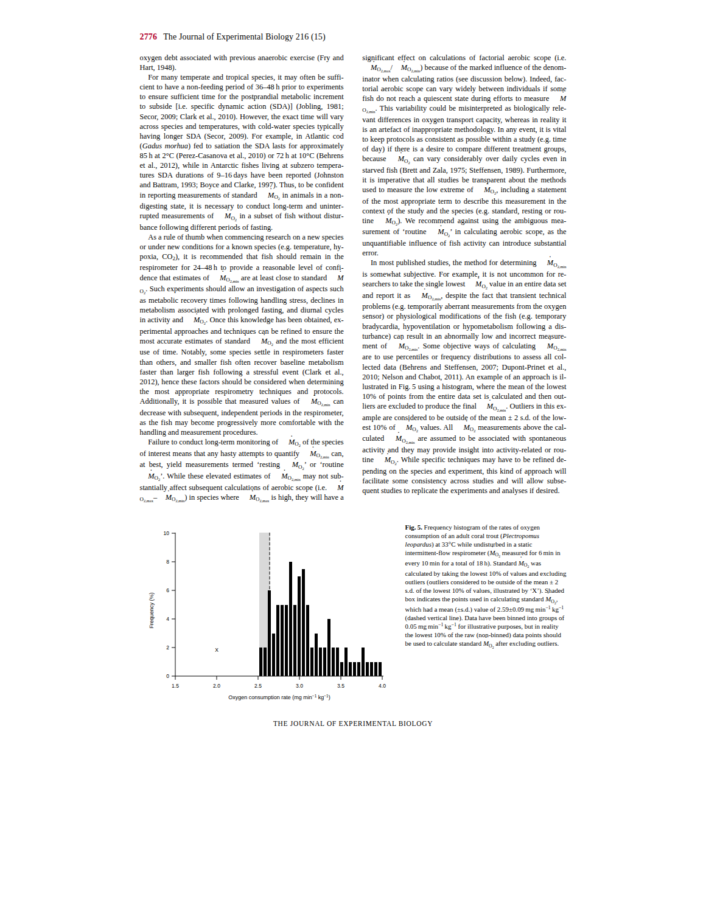2776 The Journal of Experimental Biology 216 (15)
oxygen debt associated with previous anaerobic exercise (Fry and Hart, 1948).
For many temperate and tropical species, it may often be sufficient to have a non-feeding period of 36–48 h prior to experiments to ensure sufficient time for the postprandial metabolic increment to subside [i.e. specific dynamic action (SDA)] (Jobling, 1981; Secor, 2009; Clark et al., 2010). However, the exact time will vary across species and temperatures, with cold-water species typically having longer SDA (Secor, 2009). For example, in Atlantic cod (Gadus morhua) fed to satiation the SDA lasts for approximately 85 h at 2°C (Perez-Casanova et al., 2010) or 72 h at 10°C (Behrens et al., 2012), while in Antarctic fishes living at subzero temperatures SDA durations of 9–16 days have been reported (Johnston and Battram, 1993; Boyce and Clarke, 1997). Thus, to be confident in reporting measurements of standard MO2 in animals in a non-digesting state, it is necessary to conduct long-term and uninterrupted measurements of MO2 in a subset of fish without disturbance following different periods of fasting.
As a rule of thumb when commencing research on a new species or under new conditions for a known species (e.g. temperature, hypoxia, CO2), it is recommended that fish should remain in the respirometer for 24–48 h to provide a reasonable level of confidence that estimates of MO2,min are at least close to standard MO2. Such experiments should allow an investigation of aspects such as metabolic recovery times following handling stress, declines in metabolism associated with prolonged fasting, and diurnal cycles in activity and MO2. Once this knowledge has been obtained, experimental approaches and techniques can be refined to ensure the most accurate estimates of standard MO2 and the most efficient use of time. Notably, some species settle in respirometers faster than others, and smaller fish often recover baseline metabolism faster than larger fish following a stressful event (Clark et al., 2012), hence these factors should be considered when determining the most appropriate respirometry techniques and protocols. Additionally, it is possible that measured values of MO2,min can decrease with subsequent, independent periods in the respirometer, as the fish may become progressively more comfortable with the handling and measurement procedures.
Failure to conduct long-term monitoring of MO2 of the species of interest means that any hasty attempts to quantify MO2,min can, at best, yield measurements termed ‘resting MO2’ or ‘routine MO2’. While these elevated estimates of MO2,min may not substantially affect subsequent calculations of aerobic scope (i.e. MO2,max–MO2,min) in species where MO2,max is high, they will have a significant effect on calculations of factorial aerobic scope (i.e. MO2,max/MO2,min) because of the marked influence of the denominator when calculating ratios (see discussion below). Indeed, factorial aerobic scope can vary widely between individuals if some fish do not reach a quiescent state during efforts to measure MO2,min. This variability could be misinterpreted as biologically relevant differences in oxygen transport capacity, whereas in reality it is an artefact of inappropriate methodology. In any event, it is vital to keep protocols as consistent as possible within a study (e.g. time of day) if there is a desire to compare different treatment groups, because MO2 can vary considerably over daily cycles even in starved fish (Brett and Zala, 1975; Steffensen, 1989). Furthermore, it is imperative that all studies be transparent about the methods used to measure the low extreme of MO2, including a statement of the most appropriate term to describe this measurement in the context of the study and the species (e.g. standard, resting or routine MO2). We recommend against using the ambiguous measurement of ‘routine MO2’ in calculating aerobic scope, as the unquantifiable influence of fish activity can introduce substantial error.
In most published studies, the method for determining MO2,min is somewhat subjective. For example, it is not uncommon for researchers to take the single lowest MO2 value in an entire data set and report it as MO2,min, despite the fact that transient technical problems (e.g. temporarily aberrant measurements from the oxygen sensor) or physiological modifications of the fish (e.g. temporary bradycardia, hypoventilation or hypometabolism following a disturbance) can result in an abnormally low and incorrect measurement of MO2,min. Some objective ways of calculating MO2,min are to use percentiles or frequency distributions to assess all collected data (Behrens and Steffensen, 2007; Dupont-Prinet et al., 2010; Nelson and Chabot, 2011). An example of an approach is illustrated in Fig. 5 using a histogram, where the mean of the lowest 10% of points from the entire data set is calculated and then outliers are excluded to produce the final MO2,min. Outliers in this example are considered to be outside of the mean ± 2 s.d. of the lowest 10% of MO2 values. All MO2 measurements above the calculated MO2,min are assumed to be associated with spontaneous activity and they may provide insight into activity-related or routine MO2. While specific techniques may have to be refined depending on the species and experiment, this kind of approach will facilitate some consistency across studies and will allow subsequent studies to replicate the experiments and analyses if desired.
0 2 4 6 8 10 1.5 2.0 2.5 3.0 3.5 4.0 X Frequency (%) Oxygen consumption rate (mg min−1 kg−1)
Fig. 5. Frequency histogram of the rates of oxygen consumption of an adult coral trout (Plectropomus leopardus) at 33°C while undisturbed in a static intermittent-flow respirometer (MO2 measured for 6 min in every 10 min for a total of 18 h). Standard MO2 was calculated by taking the lowest 10% of values and excluding outliers (outliers considered to be outside of the mean ± 2 s.d. of the lowest 10% of values, illustrated by ‘X’). Shaded box indicates the points used in calculating standard MO2, which had a mean (±s.d.) value of 2.59±0.09 mg min−1 kg−1 (dashed vertical line). Data have been binned into groups of 0.05 mg min−1 kg−1 for illustrative purposes, but in reality the lowest 10% of the raw (non-binned) data points should be used to calculate standard MO2 after excluding outliers.
THE JOURNAL OF EXPERIMENTAL BIOLOGY